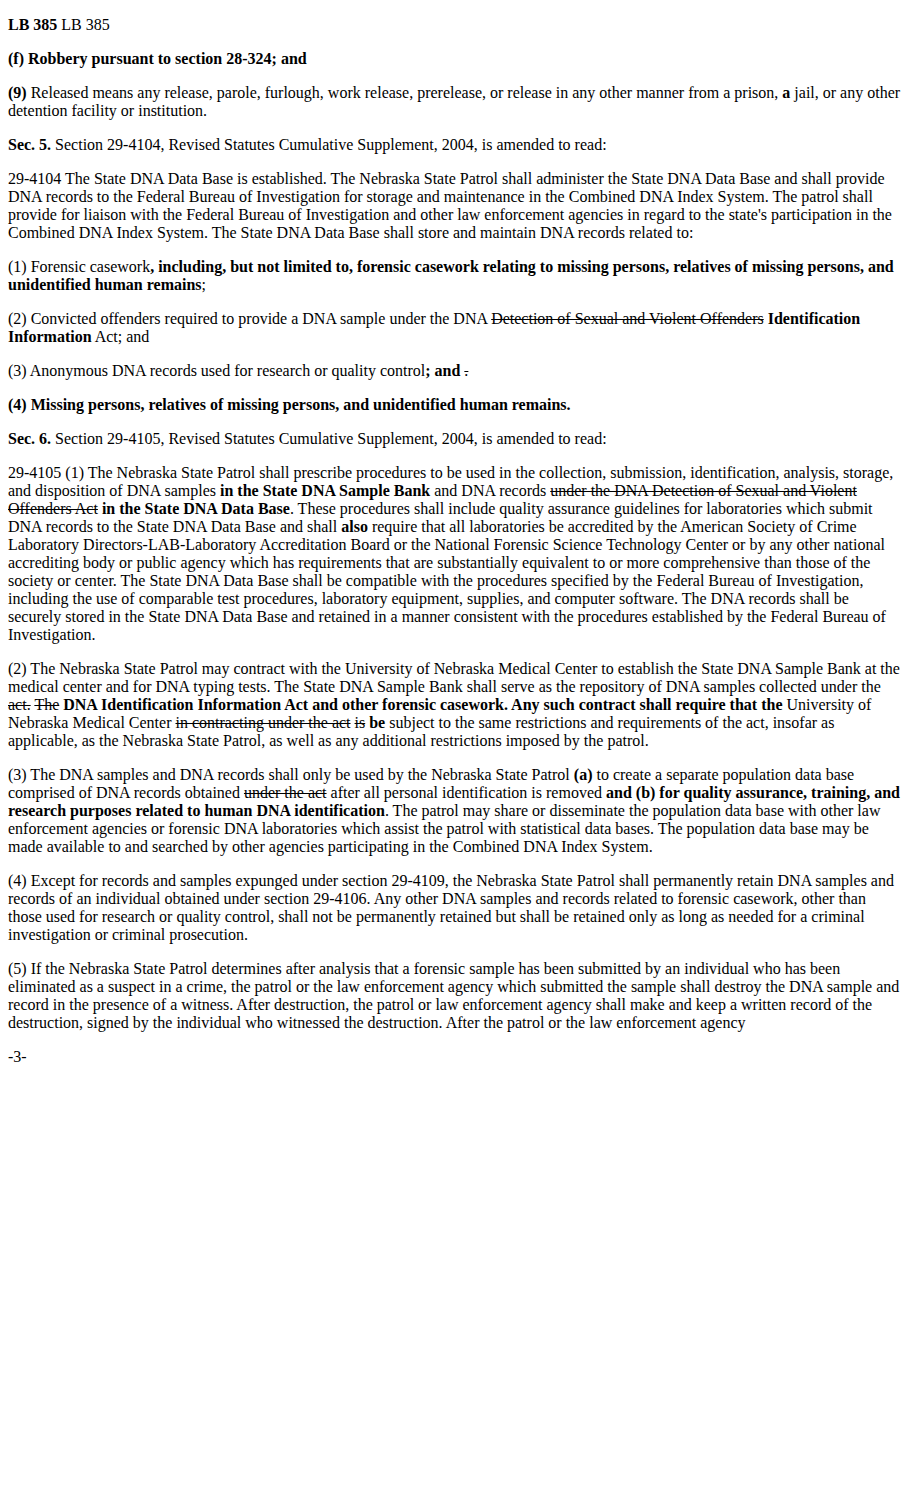LB 385 LB 385
(f) Robbery pursuant to section 28-324; and
(9) Released means any release, parole, furlough, work release, prerelease, or release in any other manner from a prison, a jail, or any other detention facility or institution.
Sec. 5. Section 29-4104, Revised Statutes Cumulative Supplement, 2004, is amended to read:
29-4104 The State DNA Data Base is established. The Nebraska State Patrol shall administer the State DNA Data Base and shall provide DNA records to the Federal Bureau of Investigation for storage and maintenance in the Combined DNA Index System. The patrol shall provide for liaison with the Federal Bureau of Investigation and other law enforcement agencies in regard to the state's participation in the Combined DNA Index System. The State DNA Data Base shall store and maintain DNA records related to:
(1) Forensic casework, including, but not limited to, forensic casework relating to missing persons, relatives of missing persons, and unidentified human remains;
(2) Convicted offenders required to provide a DNA sample under the DNA Detection of Sexual and Violent Offenders Identification Information Act; and
(3) Anonymous DNA records used for research or quality control; and .
(4) Missing persons, relatives of missing persons, and unidentified human remains.
Sec. 6. Section 29-4105, Revised Statutes Cumulative Supplement, 2004, is amended to read:
29-4105 (1) The Nebraska State Patrol shall prescribe procedures to be used in the collection, submission, identification, analysis, storage, and disposition of DNA samples in the State DNA Sample Bank and DNA records under the DNA Detection of Sexual and Violent Offenders Act in the State DNA Data Base. These procedures shall include quality assurance guidelines for laboratories which submit DNA records to the State DNA Data Base and shall also require that all laboratories be accredited by the American Society of Crime Laboratory Directors-LAB-Laboratory Accreditation Board or the National Forensic Science Technology Center or by any other national accrediting body or public agency which has requirements that are substantially equivalent to or more comprehensive than those of the society or center. The State DNA Data Base shall be compatible with the procedures specified by the Federal Bureau of Investigation, including the use of comparable test procedures, laboratory equipment, supplies, and computer software. The DNA records shall be securely stored in the State DNA Data Base and retained in a manner consistent with the procedures established by the Federal Bureau of Investigation.
(2) The Nebraska State Patrol may contract with the University of Nebraska Medical Center to establish the State DNA Sample Bank at the medical center and for DNA typing tests. The State DNA Sample Bank shall serve as the repository of DNA samples collected under the act. The DNA Identification Information Act and other forensic casework. Any such contract shall require that the University of Nebraska Medical Center in contracting under the act is be subject to the same restrictions and requirements of the act, insofar as applicable, as the Nebraska State Patrol, as well as any additional restrictions imposed by the patrol.
(3) The DNA samples and DNA records shall only be used by the Nebraska State Patrol (a) to create a separate population data base comprised of DNA records obtained under the act after all personal identification is removed and (b) for quality assurance, training, and research purposes related to human DNA identification. The patrol may share or disseminate the population data base with other law enforcement agencies or forensic DNA laboratories which assist the patrol with statistical data bases. The population data base may be made available to and searched by other agencies participating in the Combined DNA Index System.
(4) Except for records and samples expunged under section 29-4109, the Nebraska State Patrol shall permanently retain DNA samples and records of an individual obtained under section 29-4106. Any other DNA samples and records related to forensic casework, other than those used for research or quality control, shall not be permanently retained but shall be retained only as long as needed for a criminal investigation or criminal prosecution.
(5) If the Nebraska State Patrol determines after analysis that a forensic sample has been submitted by an individual who has been eliminated as a suspect in a crime, the patrol or the law enforcement agency which submitted the sample shall destroy the DNA sample and record in the presence of a witness. After destruction, the patrol or law enforcement agency shall make and keep a written record of the destruction, signed by the individual who witnessed the destruction. After the patrol or the law enforcement agency
-3-